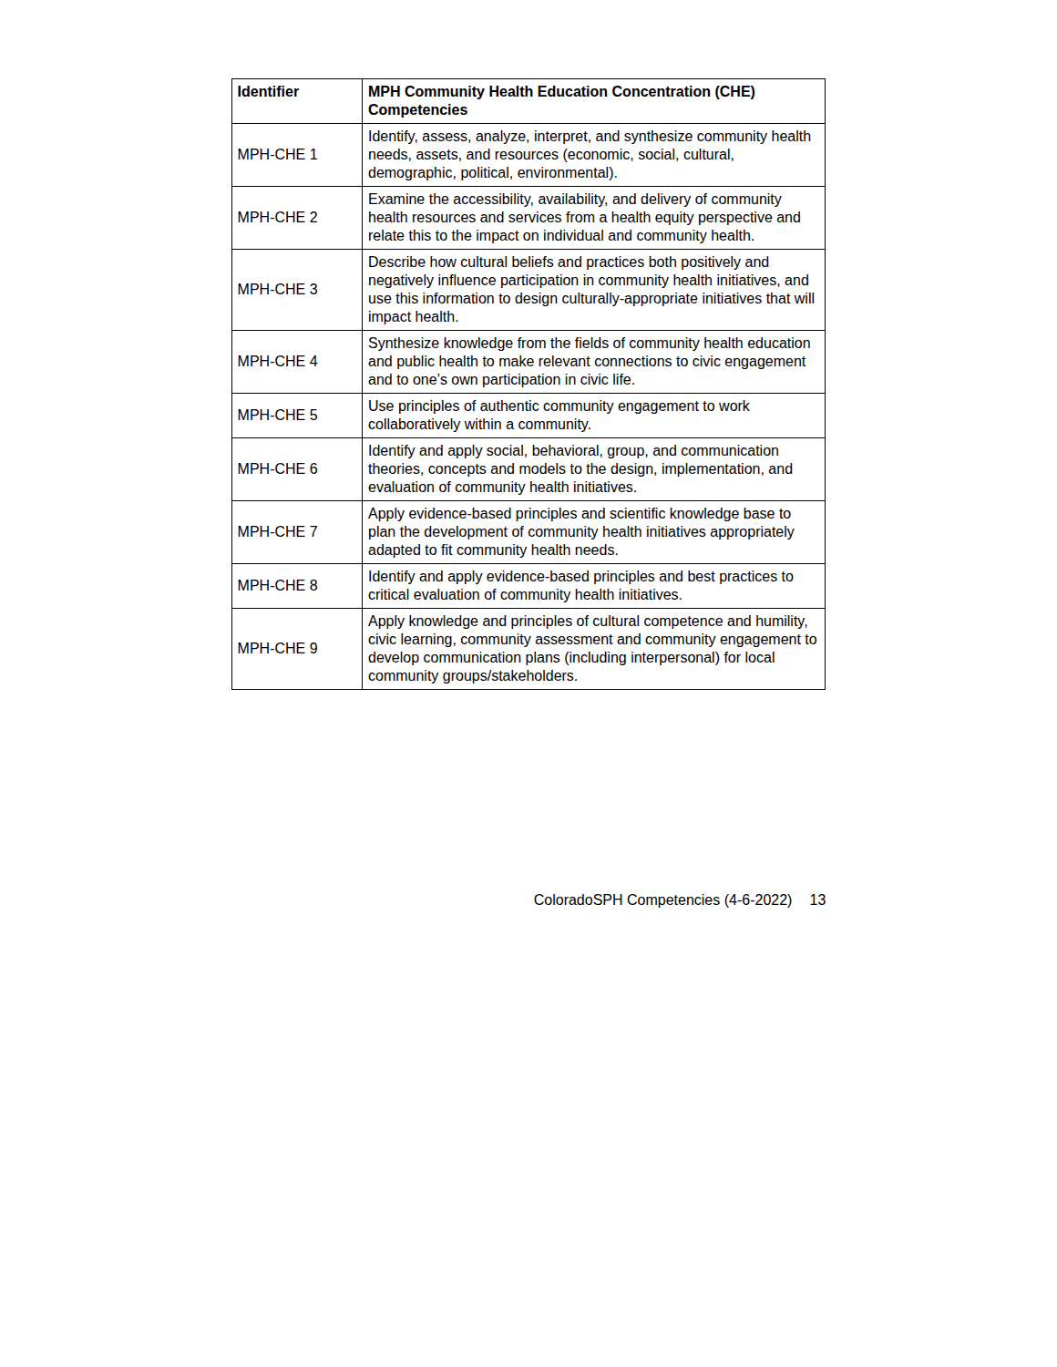| Identifier | MPH Community Health Education Concentration (CHE) Competencies |
| --- | --- |
| MPH-CHE 1 | Identify, assess, analyze, interpret, and synthesize community health needs, assets, and resources (economic, social, cultural, demographic, political, environmental). |
| MPH-CHE 2 | Examine the accessibility, availability, and delivery of community health resources and services from a health equity perspective and relate this to the impact on individual and community health. |
| MPH-CHE 3 | Describe how cultural beliefs and practices both positively and negatively influence participation in community health initiatives, and use this information to design culturally-appropriate initiatives that will impact health. |
| MPH-CHE 4 | Synthesize knowledge from the fields of community health education and public health to make relevant connections to civic engagement and to one’s own participation in civic life. |
| MPH-CHE 5 | Use principles of authentic community engagement to work collaboratively within a community. |
| MPH-CHE 6 | Identify and apply social, behavioral, group, and communication theories, concepts and models to the design, implementation, and evaluation of community health initiatives. |
| MPH-CHE 7 | Apply evidence-based principles and scientific knowledge base to plan the development of community health initiatives appropriately adapted to fit community health needs. |
| MPH-CHE 8 | Identify and apply evidence-based principles and best practices to critical evaluation of community health initiatives. |
| MPH-CHE 9 | Apply knowledge and principles of cultural competence and humility, civic learning, community assessment and community engagement to develop communication plans (including interpersonal) for local community groups/stakeholders. |
ColoradoSPH Competencies (4-6-2022)13